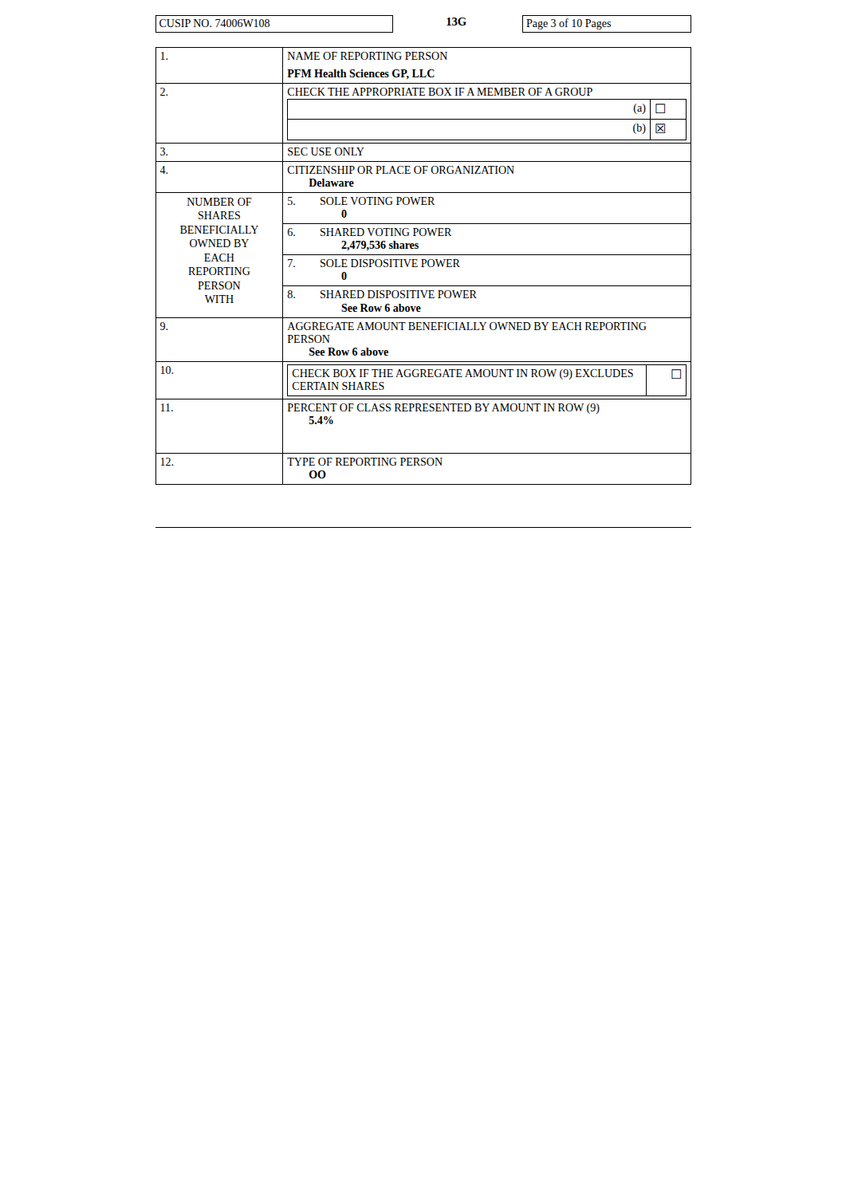| CUSIP NO. 74006W108 | 13G | Page 3 of 10 Pages |
| 1. | NAME OF REPORTING PERSON PFM Health Sciences GP, LLC |
| 2. | CHECK THE APPROPRIATE BOX IF A MEMBER OF A GROUP / (a) / / / (b) / / |
| 3. | SEC USE ONLY |
| 4. | CITIZENSHIP OR PLACE OF ORGANIZATION Delaware |
| NUMBER OF SHARES BENEFICIALLY OWNED BY EACH REPORTING PERSON WITH | / 5. / SOLE VOTING POWER 0 / / 6. / SHARED VOTING POWER 2,479,536 shares / / 7. / SOLE DISPOSITIVE POWER 0 / / 8. / SHARED DISPOSITIVE POWER See Row 6 above / |
| 9. | AGGREGATE AMOUNT BENEFICIALLY OWNED BY EACH REPORTING PERSON See Row 6 above |
| 10. | / CHECK BOX IF THE AGGREGATE AMOUNT IN ROW (9) EXCLUDES CERTAIN SHARES / / |
| 11. | PERCENT OF CLASS REPRESENTED BY AMOUNT IN ROW (9) 5.4% |
| 12. | TYPE OF REPORTING PERSON OO |